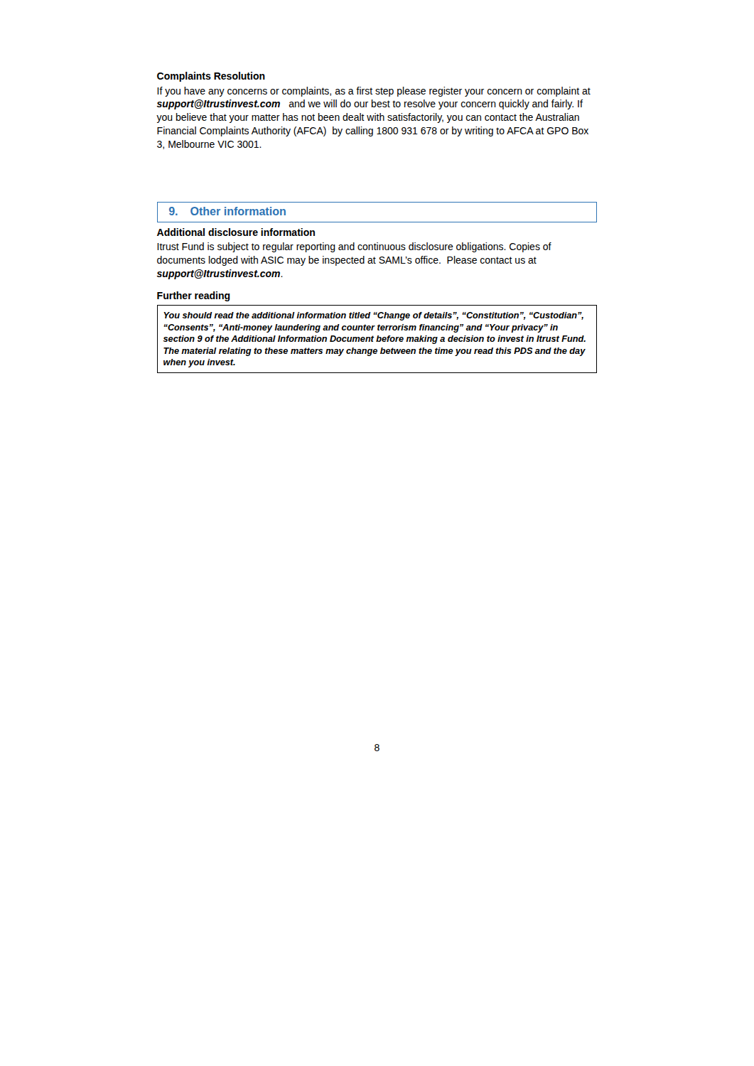Complaints Resolution
If you have any concerns or complaints, as a first step please register your concern or complaint at support@Itrustinvest.com and we will do our best to resolve your concern quickly and fairly. If you believe that your matter has not been dealt with satisfactorily, you can contact the Australian Financial Complaints Authority (AFCA) by calling 1800 931 678 or by writing to AFCA at GPO Box 3, Melbourne VIC 3001.
9. Other information
Additional disclosure information
Itrust Fund is subject to regular reporting and continuous disclosure obligations. Copies of documents lodged with ASIC may be inspected at SAML’s office. Please contact us at support@Itrustinvest.com.
Further reading
You should read the additional information titled “Change of details”, “Constitution”, “Custodian”, “Consents”, “Anti-money laundering and counter terrorism financing” and “Your privacy” in section 9 of the Additional Information Document before making a decision to invest in Itrust Fund. The material relating to these matters may change between the time you read this PDS and the day when you invest.
8